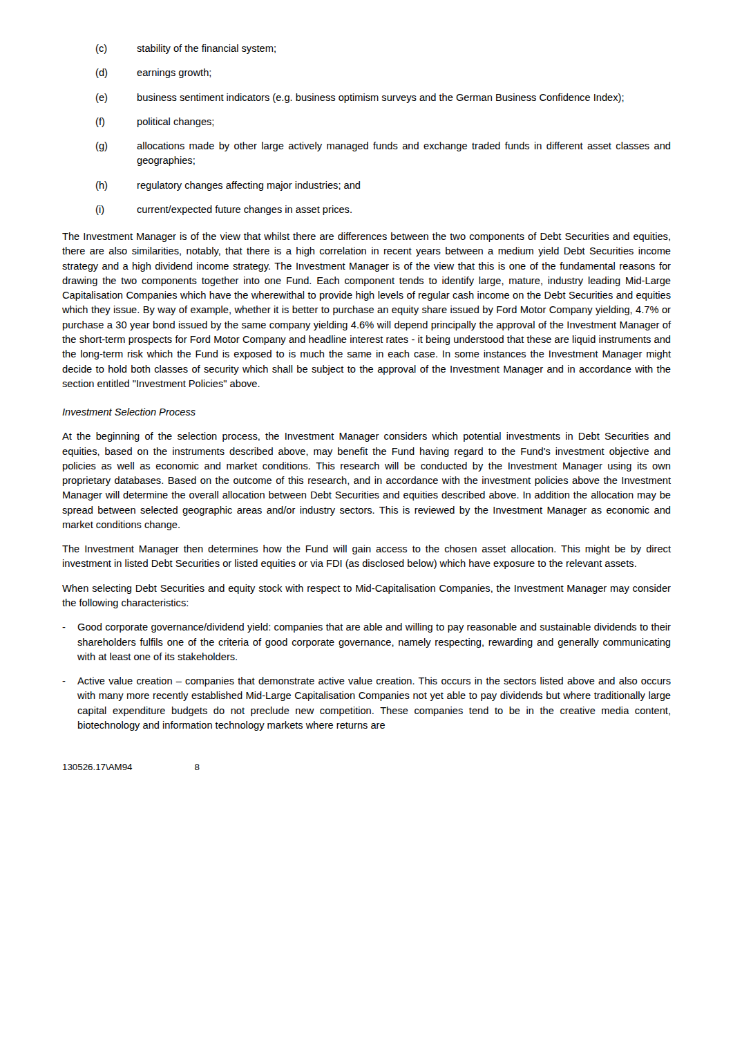(c) stability of the financial system;
(d) earnings growth;
(e) business sentiment indicators (e.g. business optimism surveys and the German Business Confidence Index);
(f) political changes;
(g) allocations made by other large actively managed funds and exchange traded funds in different asset classes and geographies;
(h) regulatory changes affecting major industries; and
(i) current/expected future changes in asset prices.
The Investment Manager is of the view that whilst there are differences between the two components of Debt Securities and equities, there are also similarities, notably, that there is a high correlation in recent years between a medium yield Debt Securities income strategy and a high dividend income strategy. The Investment Manager is of the view that this is one of the fundamental reasons for drawing the two components together into one Fund. Each component tends to identify large, mature, industry leading Mid-Large Capitalisation Companies which have the wherewithal to provide high levels of regular cash income on the Debt Securities and equities which they issue. By way of example, whether it is better to purchase an equity share issued by Ford Motor Company yielding, 4.7% or purchase a 30 year bond issued by the same company yielding 4.6% will depend principally the approval of the Investment Manager of the short-term prospects for Ford Motor Company and headline interest rates - it being understood that these are liquid instruments and the long-term risk which the Fund is exposed to is much the same in each case. In some instances the Investment Manager might decide to hold both classes of security which shall be subject to the approval of the Investment Manager and in accordance with the section entitled "Investment Policies" above.
Investment Selection Process
At the beginning of the selection process, the Investment Manager considers which potential investments in Debt Securities and equities, based on the instruments described above, may benefit the Fund having regard to the Fund's investment objective and policies as well as economic and market conditions. This research will be conducted by the Investment Manager using its own proprietary databases. Based on the outcome of this research, and in accordance with the investment policies above the Investment Manager will determine the overall allocation between Debt Securities and equities described above. In addition the allocation may be spread between selected geographic areas and/or industry sectors. This is reviewed by the Investment Manager as economic and market conditions change.
The Investment Manager then determines how the Fund will gain access to the chosen asset allocation. This might be by direct investment in listed Debt Securities or listed equities or via FDI (as disclosed below) which have exposure to the relevant assets.
When selecting Debt Securities and equity stock with respect to Mid-Capitalisation Companies, the Investment Manager may consider the following characteristics:
- Good corporate governance/dividend yield: companies that are able and willing to pay reasonable and sustainable dividends to their shareholders fulfils one of the criteria of good corporate governance, namely respecting, rewarding and generally communicating with at least one of its stakeholders.
- Active value creation – companies that demonstrate active value creation. This occurs in the sectors listed above and also occurs with many more recently established Mid-Large Capitalisation Companies not yet able to pay dividends but where traditionally large capital expenditure budgets do not preclude new competition. These companies tend to be in the creative media content, biotechnology and information technology markets where returns are
130526.17\AM94 8